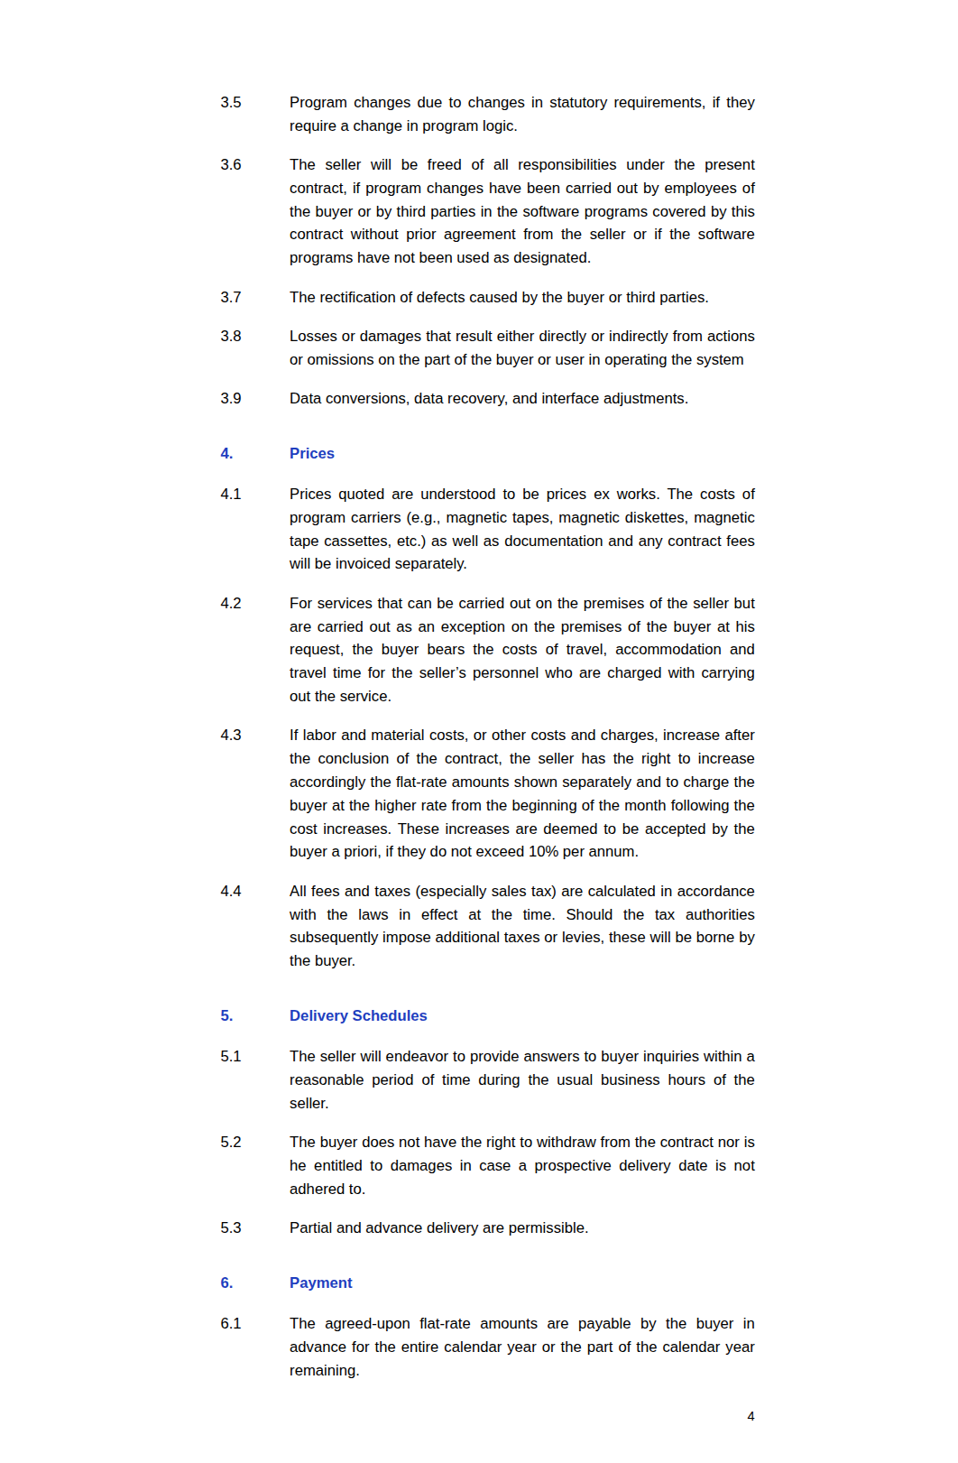3.5
Program changes due to changes in statutory requirements, if they require a change in program logic.
3.6
The seller will be freed of all responsibilities under the present contract, if program changes have been carried out by employees of the buyer or by third parties in the software programs covered by this contract without prior agreement from the seller or if the software programs have not been used as designated.
3.7
The rectification of defects caused by the buyer or third parties.
3.8
Losses or damages that result either directly or indirectly from actions or omissions on the part of the buyer or user in operating the system
3.9
Data conversions, data recovery, and interface adjustments.
4. Prices
4.1
Prices quoted are understood to be prices ex works. The costs of program carriers (e.g., magnetic tapes, magnetic diskettes, magnetic tape cassettes, etc.) as well as documentation and any contract fees will be invoiced separately.
4.2
For services that can be carried out on the premises of the seller but are carried out as an exception on the premises of the buyer at his request, the buyer bears the costs of travel, accommodation and travel time for the seller’s personnel who are charged with carrying out the service.
4.3
If labor and material costs, or other costs and charges, increase after the conclusion of the contract, the seller has the right to increase accordingly the flat-rate amounts shown separately and to charge the buyer at the higher rate from the beginning of the month following the cost increases. These increases are deemed to be accepted by the buyer a priori, if they do not exceed 10% per annum.
4.4
All fees and taxes (especially sales tax) are calculated in accordance with the laws in effect at the time. Should the tax authorities subsequently impose additional taxes or levies, these will be borne by the buyer.
5. Delivery Schedules
5.1
The seller will endeavor to provide answers to buyer inquiries within a reasonable period of time during the usual business hours of the seller.
5.2
The buyer does not have the right to withdraw from the contract nor is he entitled to damages in case a prospective delivery date is not adhered to.
5.3
Partial and advance delivery are permissible.
6. Payment
6.1
The agreed-upon flat-rate amounts are payable by the buyer in advance for the entire calendar year or the part of the calendar year remaining.
4